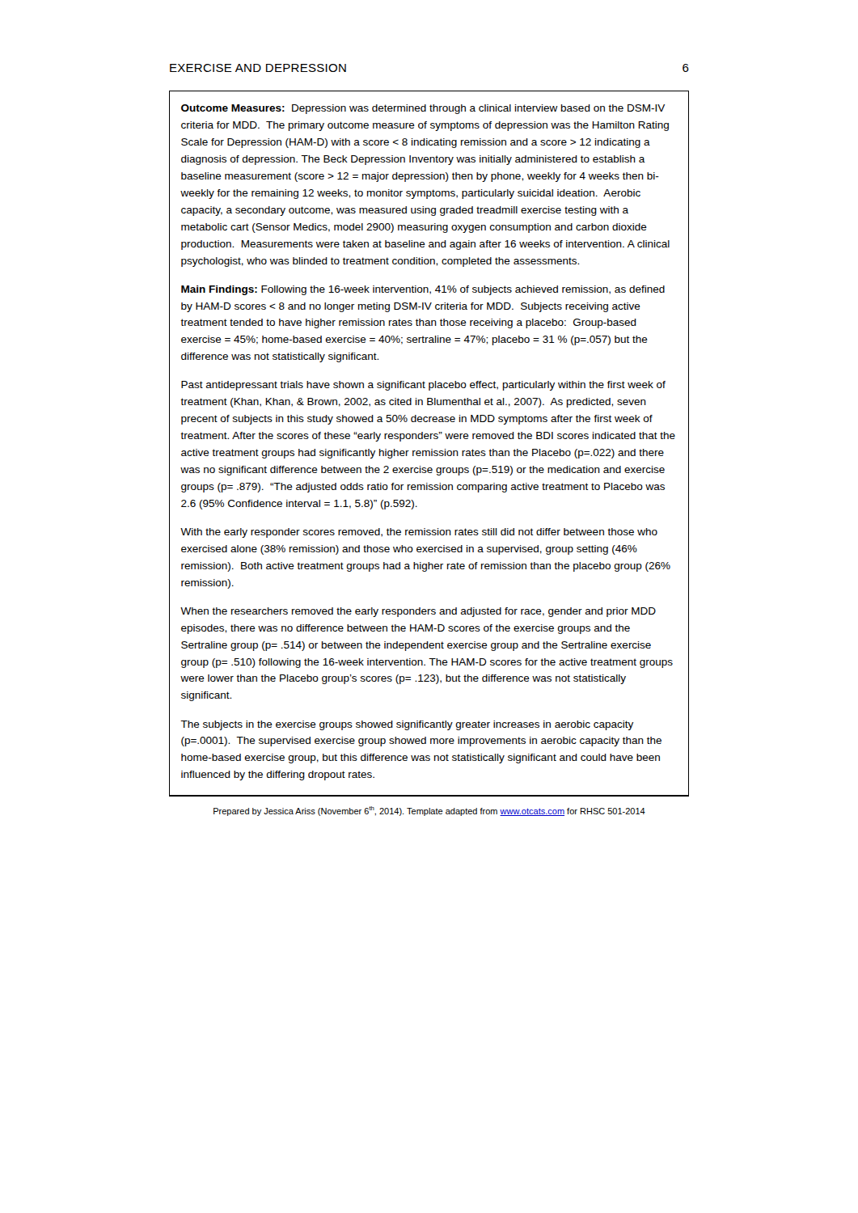Exercise and Depression 6
Outcome Measures: Depression was determined through a clinical interview based on the DSM-IV criteria for MDD. The primary outcome measure of symptoms of depression was the Hamilton Rating Scale for Depression (HAM-D) with a score < 8 indicating remission and a score > 12 indicating a diagnosis of depression. The Beck Depression Inventory was initially administered to establish a baseline measurement (score > 12 = major depression) then by phone, weekly for 4 weeks then bi-weekly for the remaining 12 weeks, to monitor symptoms, particularly suicidal ideation. Aerobic capacity, a secondary outcome, was measured using graded treadmill exercise testing with a metabolic cart (Sensor Medics, model 2900) measuring oxygen consumption and carbon dioxide production. Measurements were taken at baseline and again after 16 weeks of intervention. A clinical psychologist, who was blinded to treatment condition, completed the assessments.
Main Findings: Following the 16-week intervention, 41% of subjects achieved remission, as defined by HAM-D scores < 8 and no longer meting DSM-IV criteria for MDD. Subjects receiving active treatment tended to have higher remission rates than those receiving a placebo: Group-based exercise = 45%; home-based exercise = 40%; sertraline = 47%; placebo = 31 % (p=.057) but the difference was not statistically significant.
Past antidepressant trials have shown a significant placebo effect, particularly within the first week of treatment (Khan, Khan, & Brown, 2002, as cited in Blumenthal et al., 2007). As predicted, seven precent of subjects in this study showed a 50% decrease in MDD symptoms after the first week of treatment. After the scores of these “early responders” were removed the BDI scores indicated that the active treatment groups had significantly higher remission rates than the Placebo (p=.022) and there was no significant difference between the 2 exercise groups (p=.519) or the medication and exercise groups (p= .879). “The adjusted odds ratio for remission comparing active treatment to Placebo was 2.6 (95% Confidence interval = 1.1, 5.8)” (p.592).
With the early responder scores removed, the remission rates still did not differ between those who exercised alone (38% remission) and those who exercised in a supervised, group setting (46% remission). Both active treatment groups had a higher rate of remission than the placebo group (26% remission).
When the researchers removed the early responders and adjusted for race, gender and prior MDD episodes, there was no difference between the HAM-D scores of the exercise groups and the Sertraline group (p= .514) or between the independent exercise group and the Sertraline exercise group (p= .510) following the 16-week intervention. The HAM-D scores for the active treatment groups were lower than the Placebo group’s scores (p= .123), but the difference was not statistically significant.
The subjects in the exercise groups showed significantly greater increases in aerobic capacity (p=.0001). The supervised exercise group showed more improvements in aerobic capacity than the home-based exercise group, but this difference was not statistically significant and could have been influenced by the differing dropout rates.
Prepared by Jessica Ariss (November 6th, 2014). Template adapted from www.otcats.com for RHSC 501-2014